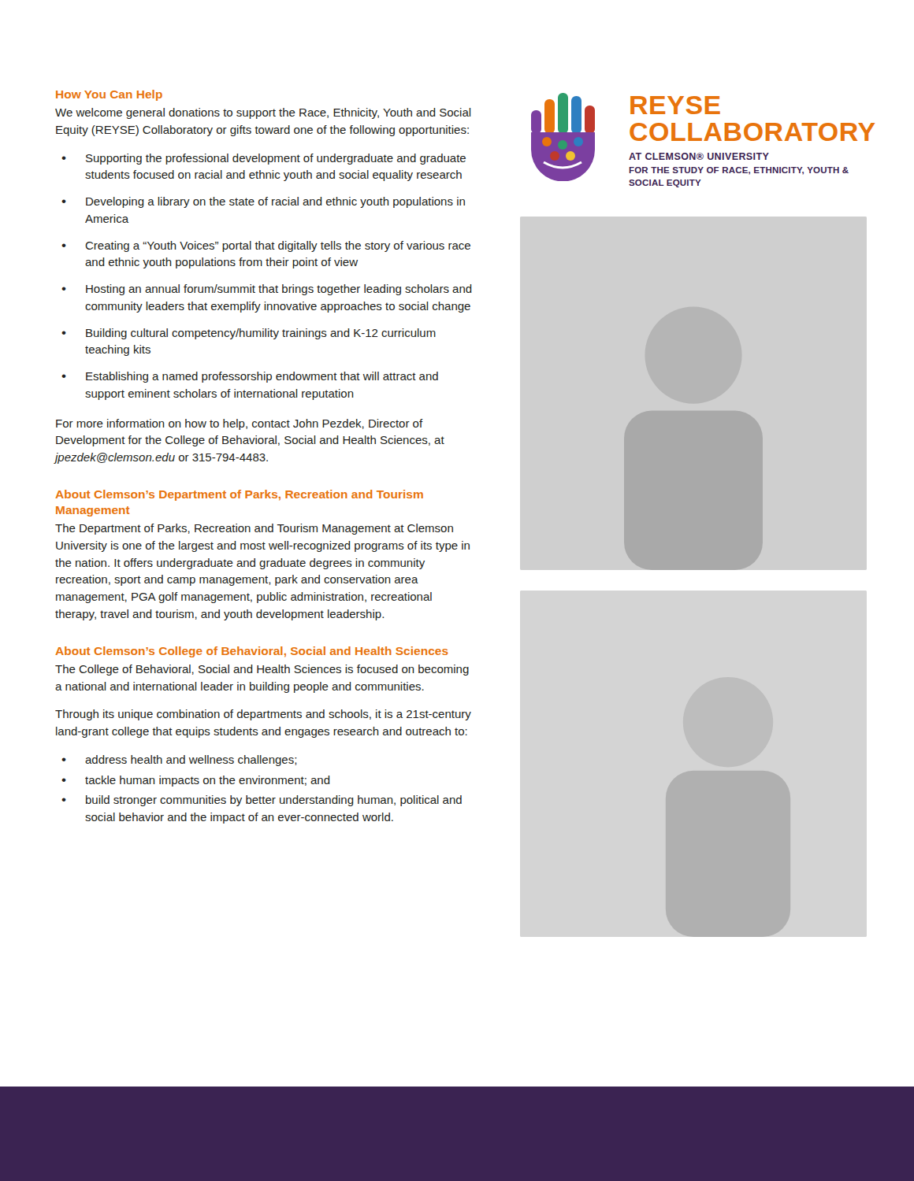How You Can Help
We welcome general donations to support the Race, Ethnicity, Youth and Social Equity (REYSE) Collaboratory or gifts toward one of the following opportunities:
Supporting the professional development of undergraduate and graduate students focused on racial and ethnic youth and social equality research
Developing a library on the state of racial and ethnic youth populations in America
Creating a “Youth Voices” portal that digitally tells the story of various race and ethnic youth populations from their point of view
Hosting an annual forum/summit that brings together leading scholars and community leaders that exemplify innovative approaches to social change
Building cultural competency/humility trainings and K-12 curriculum teaching kits
Establishing a named professorship endowment that will attract and support eminent scholars of international reputation
For more information on how to help, contact John Pezdek, Director of Development for the College of Behavioral, Social and Health Sciences, at jpezdek@clemson.edu or 315-794-4483.
About Clemson’s Department of Parks, Recreation and Tourism Management
The Department of Parks, Recreation and Tourism Management at Clemson University is one of the largest and most well-recognized programs of its type in the nation. It offers undergraduate and graduate degrees in community recreation, sport and camp management, park and conservation area management, PGA golf management, public administration, recreational therapy, travel and tourism, and youth development leadership.
About Clemson’s College of Behavioral, Social and Health Sciences
The College of Behavioral, Social and Health Sciences is focused on becoming a national and international leader in building people and communities.
Through its unique combination of departments and schools, it is a 21st-century land-grant college that equips students and engages research and outreach to:
address health and wellness challenges;
tackle human impacts on the environment; and
build stronger communities by better understanding human, political and social behavior and the impact of an ever-connected world.
REYSE COLLABORATORY AT CLEMSON® UNIVERSITY FOR THE STUDY OF RACE, ETHNICITY, YOUTH & SOCIAL EQUITY